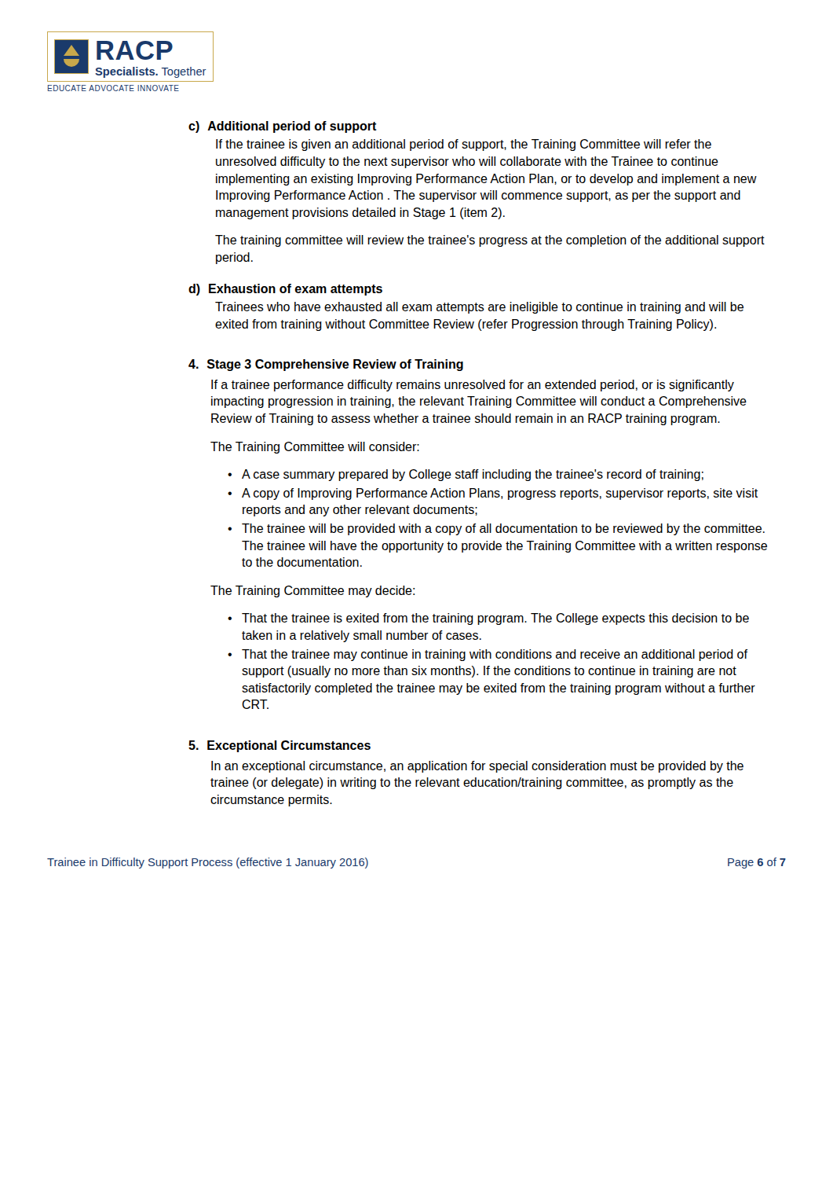RACP
Specialists. Together
EDUCATE ADVOCATE INNOVATE
c) Additional period of support
If the trainee is given an additional period of support, the Training Committee will refer the unresolved difficulty to the next supervisor who will collaborate with the Trainee to continue implementing an existing Improving Performance Action Plan, or to develop and implement a new Improving Performance Action . The supervisor will commence support, as per the support and management provisions detailed in Stage 1 (item 2).
The training committee will review the trainee's progress at the completion of the additional support period.
d) Exhaustion of exam attempts
Trainees who have exhausted all exam attempts are ineligible to continue in training and will be exited from training without Committee Review (refer Progression through Training Policy).
4. Stage 3 Comprehensive Review of Training
If a trainee performance difficulty remains unresolved for an extended period, or is significantly impacting progression in training, the relevant Training Committee will conduct a Comprehensive Review of Training to assess whether a trainee should remain in an RACP training program.
The Training Committee will consider:
A case summary prepared by College staff including the trainee's record of training;
A copy of Improving Performance Action Plans, progress reports, supervisor reports, site visit reports and any other relevant documents;
The trainee will be provided with a copy of all documentation to be reviewed by the committee. The trainee will have the opportunity to provide the Training Committee with a written response to the documentation.
The Training Committee may decide:
That the trainee is exited from the training program. The College expects this decision to be taken in a relatively small number of cases.
That the trainee may continue in training with conditions and receive an additional period of support (usually no more than six months). If the conditions to continue in training are not satisfactorily completed the trainee may be exited from the training program without a further CRT.
5. Exceptional Circumstances
In an exceptional circumstance, an application for special consideration must be provided by the trainee (or delegate) in writing to the relevant education/training committee, as promptly as the circumstance permits.
Trainee in Difficulty Support Process (effective 1 January 2016)
Page 6 of 7